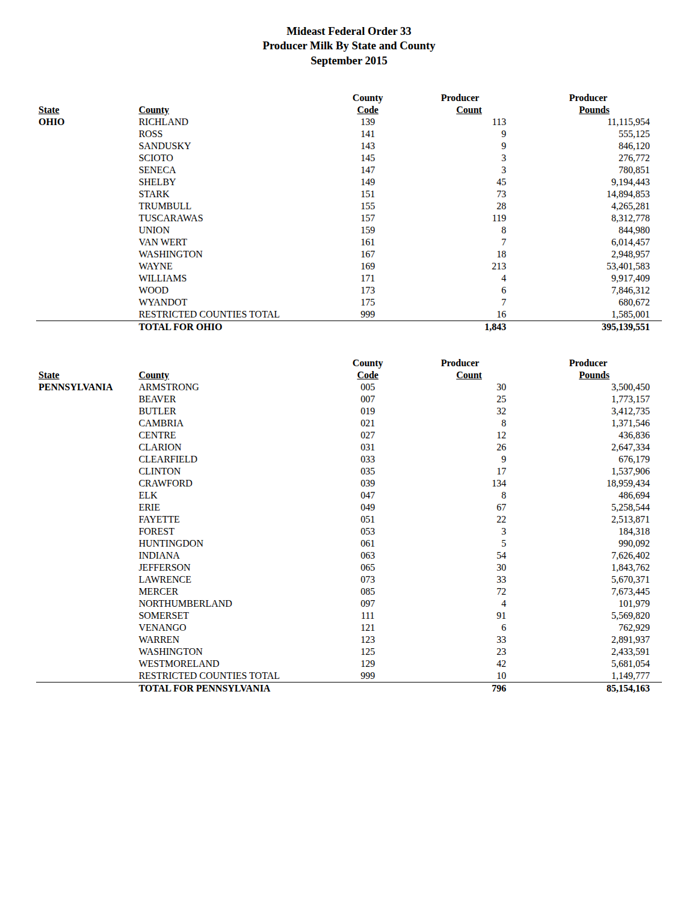Mideast Federal Order 33
Producer Milk By State and County
September 2015
| | | County | Producer | Producer |
| State | County | Code | Count | Pounds |
| OHIO | RICHLAND | 139 | 113 | 11,115,954 |
| | ROSS | 141 | 9 | 555,125 |
| | SANDUSKY | 143 | 9 | 846,120 |
| | SCIOTO | 145 | 3 | 276,772 |
| | SENECA | 147 | 3 | 780,851 |
| | SHELBY | 149 | 45 | 9,194,443 |
| | STARK | 151 | 73 | 14,894,853 |
| | TRUMBULL | 155 | 28 | 4,265,281 |
| | TUSCARAWAS | 157 | 119 | 8,312,778 |
| | UNION | 159 | 8 | 844,980 |
| | VAN WERT | 161 | 7 | 6,014,457 |
| | WASHINGTON | 167 | 18 | 2,948,957 |
| | WAYNE | 169 | 213 | 53,401,583 |
| | WILLIAMS | 171 | 4 | 9,917,409 |
| | WOOD | 173 | 6 | 7,846,312 |
| | WYANDOT | 175 | 7 | 680,672 |
| | RESTRICTED COUNTIES TOTAL | 999 | 16 | 1,585,001 |
| | TOTAL FOR OHIO | | 1,843 | 395,139,551 |
| | | County | Producer | Producer |
| State | County | Code | Count | Pounds |
| PENNSYLVANIA | ARMSTRONG | 005 | 30 | 3,500,450 |
| | BEAVER | 007 | 25 | 1,773,157 |
| | BUTLER | 019 | 32 | 3,412,735 |
| | CAMBRIA | 021 | 8 | 1,371,546 |
| | CENTRE | 027 | 12 | 436,836 |
| | CLARION | 031 | 26 | 2,647,334 |
| | CLEARFIELD | 033 | 9 | 676,179 |
| | CLINTON | 035 | 17 | 1,537,906 |
| | CRAWFORD | 039 | 134 | 18,959,434 |
| | ELK | 047 | 8 | 486,694 |
| | ERIE | 049 | 67 | 5,258,544 |
| | FAYETTE | 051 | 22 | 2,513,871 |
| | FOREST | 053 | 3 | 184,318 |
| | HUNTINGDON | 061 | 5 | 990,092 |
| | INDIANA | 063 | 54 | 7,626,402 |
| | JEFFERSON | 065 | 30 | 1,843,762 |
| | LAWRENCE | 073 | 33 | 5,670,371 |
| | MERCER | 085 | 72 | 7,673,445 |
| | NORTHUMBERLAND | 097 | 4 | 101,979 |
| | SOMERSET | 111 | 91 | 5,569,820 |
| | VENANGO | 121 | 6 | 762,929 |
| | WARREN | 123 | 33 | 2,891,937 |
| | WASHINGTON | 125 | 23 | 2,433,591 |
| | WESTMORELAND | 129 | 42 | 5,681,054 |
| | RESTRICTED COUNTIES TOTAL | 999 | 10 | 1,149,777 |
| | TOTAL FOR PENNSYLVANIA | | 796 | 85,154,163 |